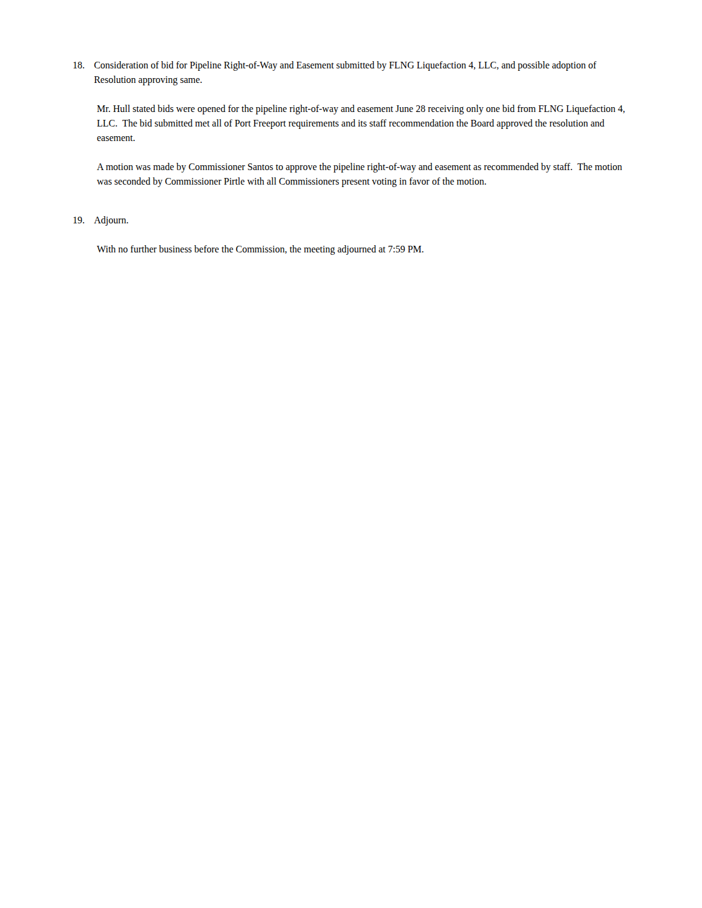18.
Consideration of bid for Pipeline Right-of-Way and Easement submitted by FLNG Liquefaction 4, LLC, and possible adoption of Resolution approving same.
Mr. Hull stated bids were opened for the pipeline right-of-way and easement June 28 receiving only one bid from FLNG Liquefaction 4, LLC. The bid submitted met all of Port Freeport requirements and its staff recommendation the Board approved the resolution and easement.
A motion was made by Commissioner Santos to approve the pipeline right-of-way and easement as recommended by staff. The motion was seconded by Commissioner Pirtle with all Commissioners present voting in favor of the motion.
19.
Adjourn.
With no further business before the Commission, the meeting adjourned at 7:59 PM.